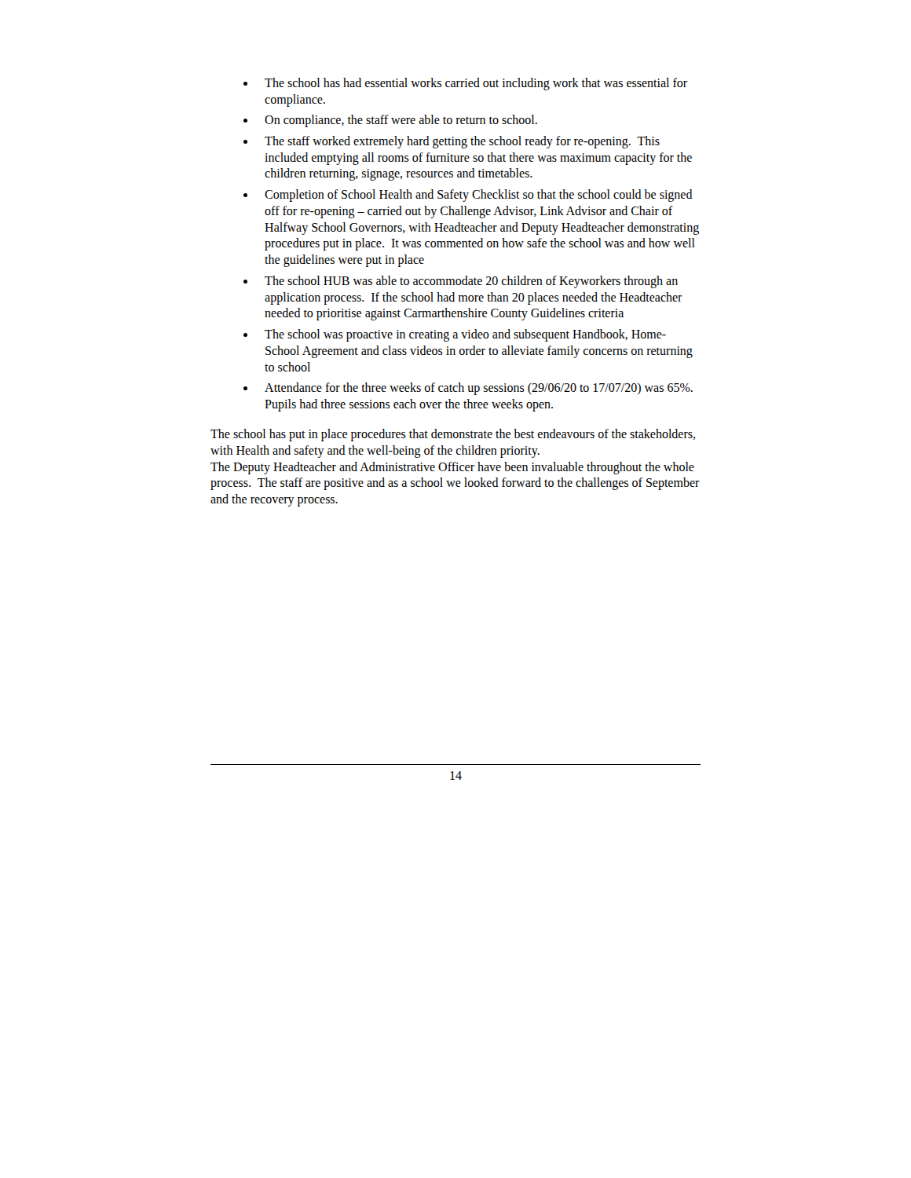The school has had essential works carried out including work that was essential for compliance.
On compliance, the staff were able to return to school.
The staff worked extremely hard getting the school ready for re-opening. This included emptying all rooms of furniture so that there was maximum capacity for the children returning, signage, resources and timetables.
Completion of School Health and Safety Checklist so that the school could be signed off for re-opening – carried out by Challenge Advisor, Link Advisor and Chair of Halfway School Governors, with Headteacher and Deputy Headteacher demonstrating procedures put in place. It was commented on how safe the school was and how well the guidelines were put in place
The school HUB was able to accommodate 20 children of Keyworkers through an application process. If the school had more than 20 places needed the Headteacher needed to prioritise against Carmarthenshire County Guidelines criteria
The school was proactive in creating a video and subsequent Handbook, Home-School Agreement and class videos in order to alleviate family concerns on returning to school
Attendance for the three weeks of catch up sessions (29/06/20 to 17/07/20) was 65%. Pupils had three sessions each over the three weeks open.
The school has put in place procedures that demonstrate the best endeavours of the stakeholders, with Health and safety and the well-being of the children priority.
The Deputy Headteacher and Administrative Officer have been invaluable throughout the whole process. The staff are positive and as a school we looked forward to the challenges of September and the recovery process.
14